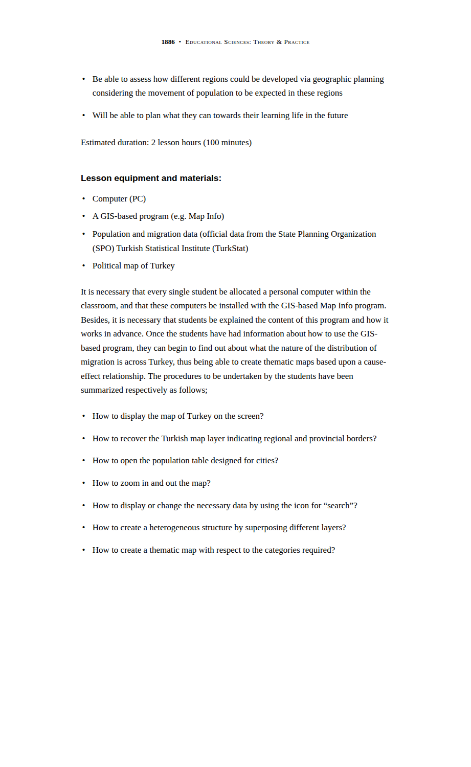1886 • Educational Sciences: Theory & Practice
Be able to assess how different regions could be developed via geographic planning considering the movement of population to be expected in these regions
Will be able to plan what they can towards their learning life in the future
Estimated duration: 2 lesson hours (100 minutes)
Lesson equipment and materials:
Computer (PC)
A GIS-based program (e.g. Map Info)
Population and migration data (official data from the State Planning Organization (SPO) Turkish Statistical Institute (TurkStat)
Political map of Turkey
It is necessary that every single student be allocated a personal computer within the classroom, and that these computers be installed with the GIS-based Map Info program. Besides, it is necessary that students be explained the content of this program and how it works in advance. Once the students have had information about how to use the GIS-based program, they can begin to find out about what the nature of the distribution of migration is across Turkey, thus being able to create thematic maps based upon a cause-effect relationship. The procedures to be undertaken by the students have been summarized respectively as follows;
How to display the map of Turkey on the screen?
How to recover the Turkish map layer indicating regional and provincial borders?
How to open the population table designed for cities?
How to zoom in and out the map?
How to display or change the necessary data by using the icon for “search”?
How to create a heterogeneous structure by superposing different layers?
How to create a thematic map with respect to the categories required?